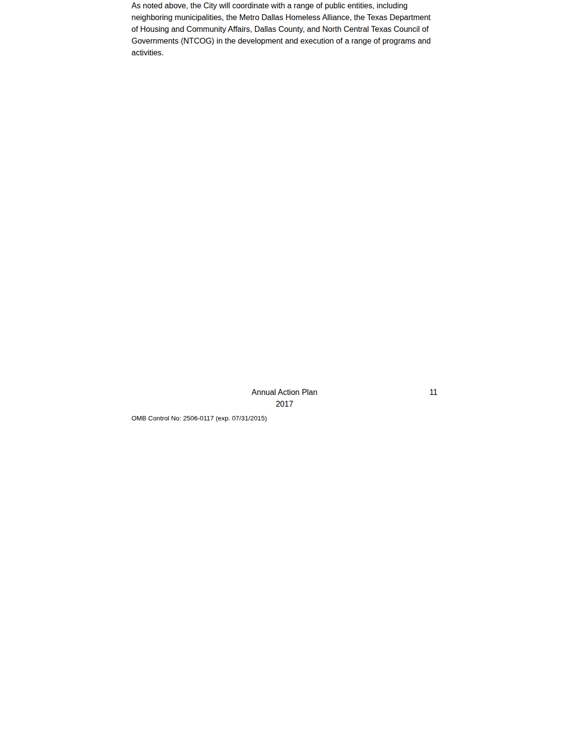As noted above, the City will coordinate with a range of public entities, including neighboring municipalities, the Metro Dallas Homeless Alliance, the Texas Department of Housing and Community Affairs, Dallas County, and North Central Texas Council of Governments (NTCOG) in the development and execution of a range of programs and activities.
Annual Action Plan
2017 11
OMB Control No: 2506-0117 (exp. 07/31/2015)